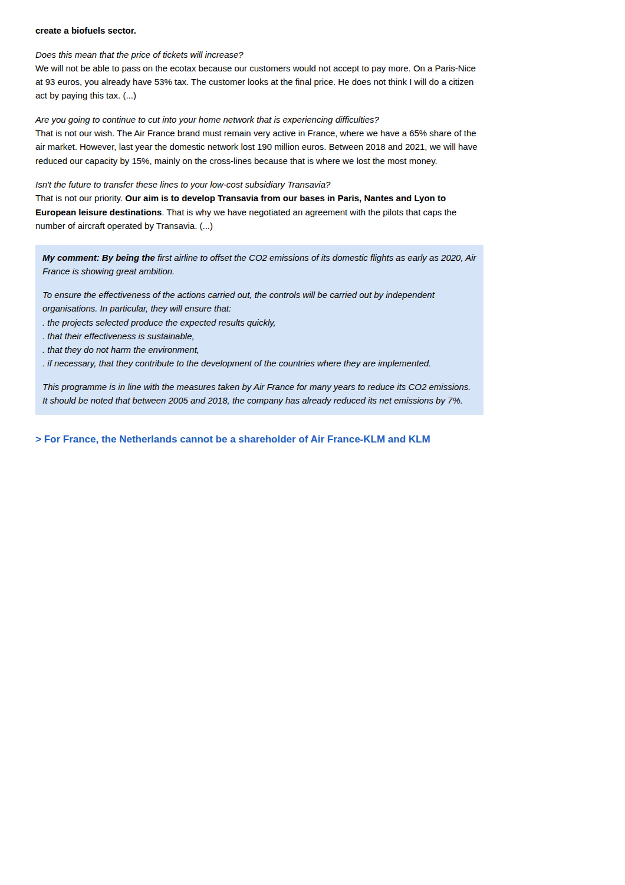create a biofuels sector.
Does this mean that the price of tickets will increase?
We will not be able to pass on the ecotax because our customers would not accept to pay more. On a Paris-Nice at 93 euros, you already have 53% tax. The customer looks at the final price. He does not think I will do a citizen act by paying this tax. (...)
Are you going to continue to cut into your home network that is experiencing difficulties?
That is not our wish. The Air France brand must remain very active in France, where we have a 65% share of the air market. However, last year the domestic network lost 190 million euros. Between 2018 and 2021, we will have reduced our capacity by 15%, mainly on the cross-lines because that is where we lost the most money.
Isn't the future to transfer these lines to your low-cost subsidiary Transavia?
That is not our priority. Our aim is to develop Transavia from our bases in Paris, Nantes and Lyon to European leisure destinations. That is why we have negotiated an agreement with the pilots that caps the number of aircraft operated by Transavia. (...)
My comment: By being the first airline to offset the CO2 emissions of its domestic flights as early as 2020, Air France is showing great ambition.
To ensure the effectiveness of the actions carried out, the controls will be carried out by independent organisations. In particular, they will ensure that:
. the projects selected produce the expected results quickly,
. that their effectiveness is sustainable,
. that they do not harm the environment,
. if necessary, that they contribute to the development of the countries where they are implemented.
This programme is in line with the measures taken by Air France for many years to reduce its CO2 emissions. It should be noted that between 2005 and 2018, the company has already reduced its net emissions by 7%.
> For France, the Netherlands cannot be a shareholder of Air France-KLM and KLM